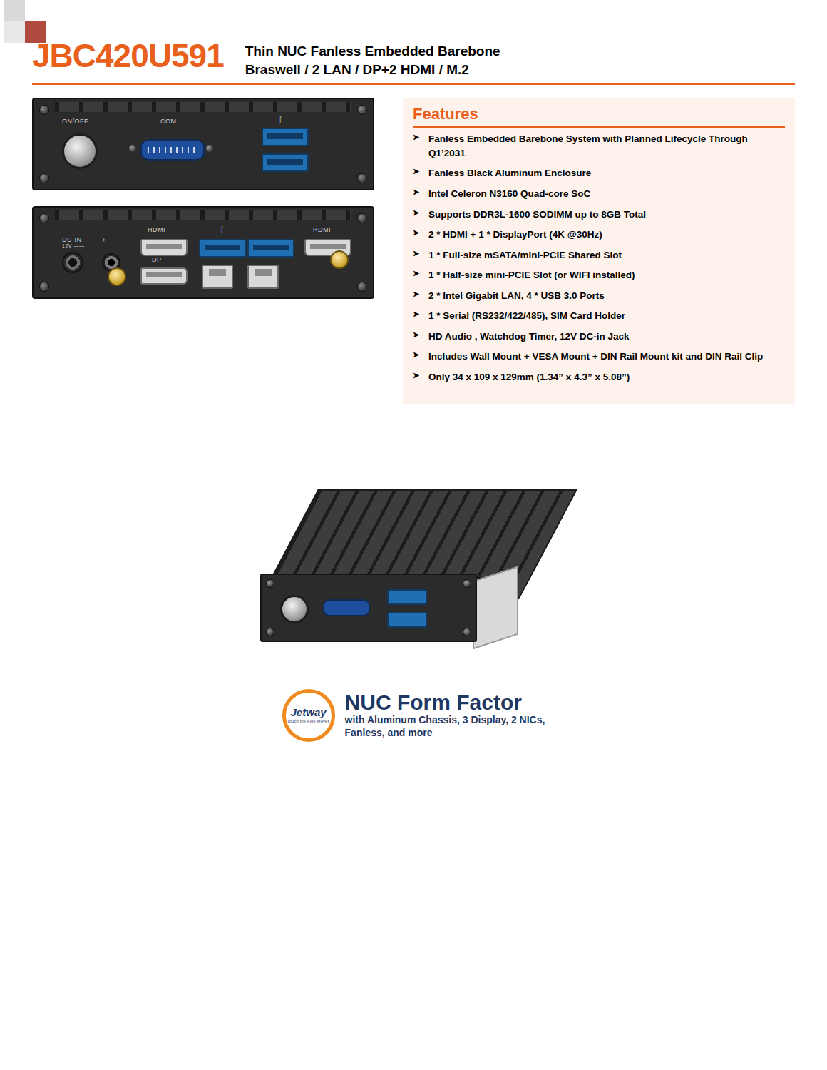JBC420U591
Thin NUC Fanless Embedded Barebone
Braswell / 2 LAN / DP+2 HDMI / M.2
ON/OFF COM ⎰
DC-IN 12V —— ♪ HDMI DP ⎰ ☷ HDMI
Features
Fanless Embedded Barebone System with Planned Lifecycle Through Q1’2031
Fanless Black Aluminum Enclosure
Intel Celeron N3160 Quad-core SoC
Supports DDR3L-1600 SODIMM up to 8GB Total
2 * HDMI + 1 * DisplayPort (4K @30Hz)
1 * Full-size mSATA/mini-PCIE Shared Slot
1 * Half-size mini-PCIE Slot (or WIFI installed)
2 * Intel Gigabit LAN, 4 * USB 3.0 Ports
1 * Serial (RS232/422/485), SIM Card Holder
HD Audio , Watchdog Timer, 12V DC-in Jack
Includes Wall Mount + VESA Mount + DIN Rail Mount kit and DIN Rail Clip
Only 34 x 109 x 129mm (1.34” x 4.3” x 5.08”)
Jetway
Touch the Fine Moves
NUC Form Factor
with Aluminum Chassis, 3 Display, 2 NICs,
Fanless, and more